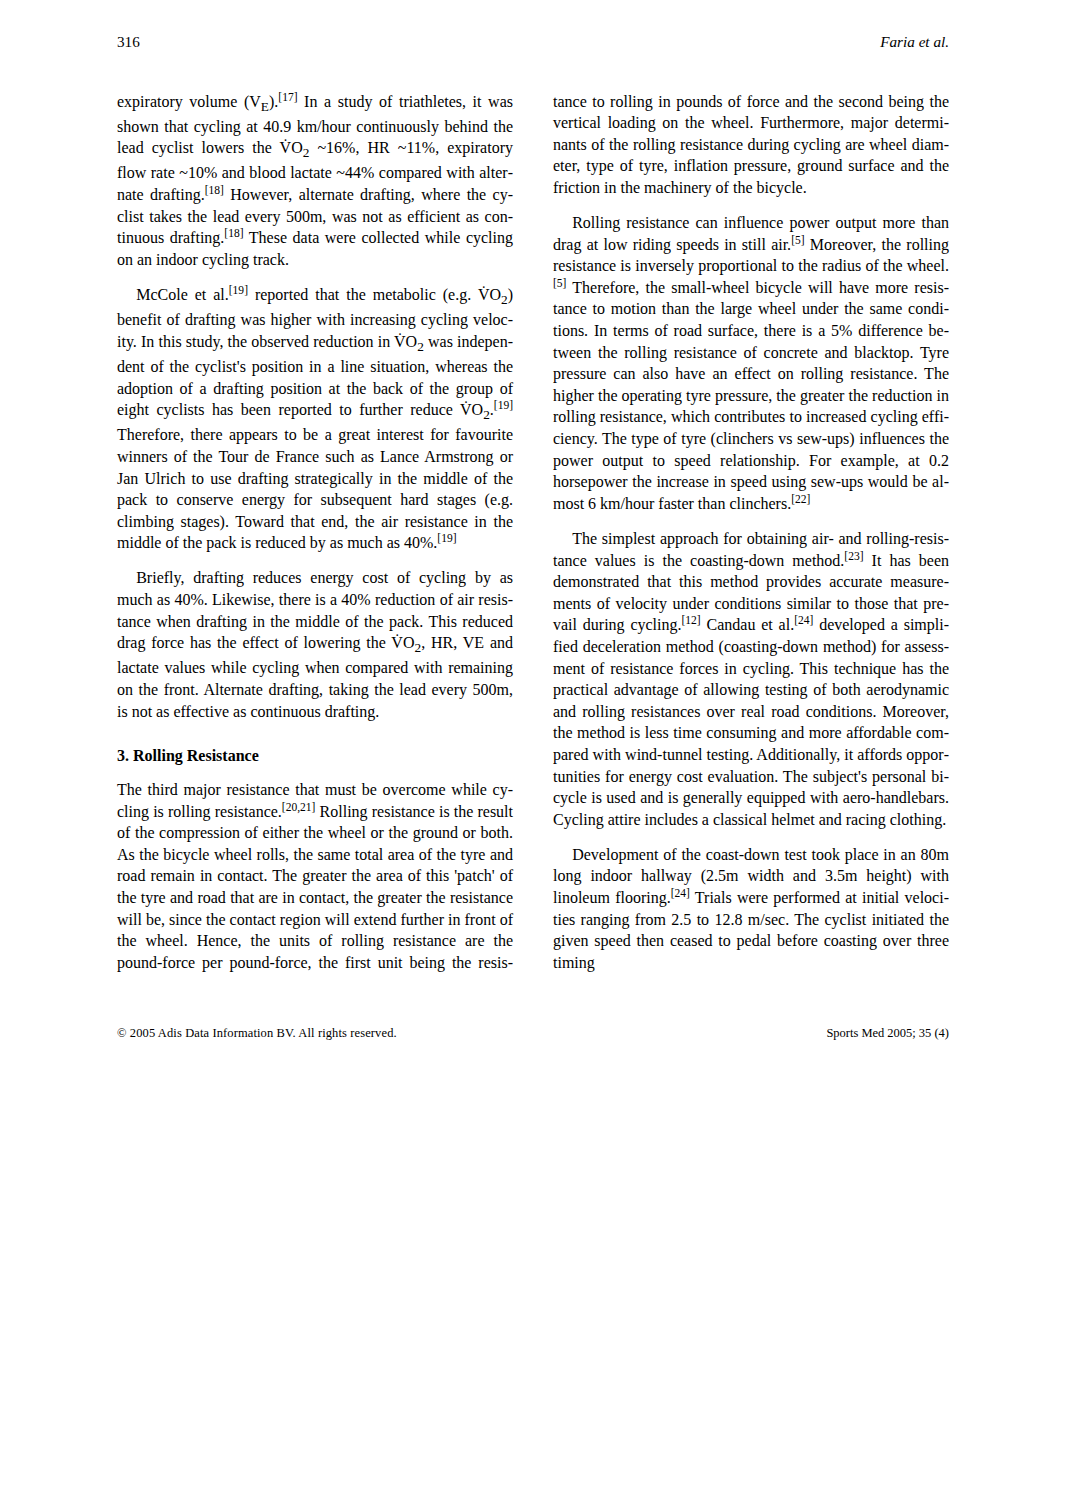316 Faria et al.
expiratory volume (VE).[17] In a study of triathletes, it was shown that cycling at 40.9 km/hour continuously behind the lead cyclist lowers the V̇O2 ~16%, HR ~11%, expiratory flow rate ~10% and blood lactate ~44% compared with alternate drafting.[18] However, alternate drafting, where the cyclist takes the lead every 500m, was not as efficient as continuous drafting.[18] These data were collected while cycling on an indoor cycling track.
McCole et al.[19] reported that the metabolic (e.g. V̇O2) benefit of drafting was higher with increasing cycling velocity. In this study, the observed reduction in V̇O2 was independent of the cyclist's position in a line situation, whereas the adoption of a drafting position at the back of the group of eight cyclists has been reported to further reduce V̇O2.[19] Therefore, there appears to be a great interest for favourite winners of the Tour de France such as Lance Armstrong or Jan Ulrich to use drafting strategically in the middle of the pack to conserve energy for subsequent hard stages (e.g. climbing stages). Toward that end, the air resistance in the middle of the pack is reduced by as much as 40%.[19]
Briefly, drafting reduces energy cost of cycling by as much as 40%. Likewise, there is a 40% reduction of air resistance when drafting in the middle of the pack. This reduced drag force has the effect of lowering the V̇O2, HR, VE and lactate values while cycling when compared with remaining on the front. Alternate drafting, taking the lead every 500m, is not as effective as continuous drafting.
3. Rolling Resistance
The third major resistance that must be overcome while cycling is rolling resistance.[20,21] Rolling resistance is the result of the compression of either the wheel or the ground or both. As the bicycle wheel rolls, the same total area of the tyre and road remain in contact. The greater the area of this 'patch' of the tyre and road that are in contact, the greater the resistance will be, since the contact region will extend further in front of the wheel. Hence, the units of rolling resistance are the pound-force per pound-force, the first unit being the resistance to rolling in pounds of force and the second being the vertical loading on the wheel. Furthermore, major determinants of the rolling resistance during cycling are wheel diameter, type of tyre, inflation pressure, ground surface and the friction in the machinery of the bicycle.
Rolling resistance can influence power output more than drag at low riding speeds in still air.[5] Moreover, the rolling resistance is inversely proportional to the radius of the wheel.[5] Therefore, the small-wheel bicycle will have more resistance to motion than the large wheel under the same conditions. In terms of road surface, there is a 5% difference between the rolling resistance of concrete and blacktop. Tyre pressure can also have an effect on rolling resistance. The higher the operating tyre pressure, the greater the reduction in rolling resistance, which contributes to increased cycling efficiency. The type of tyre (clinchers vs sew-ups) influences the power output to speed relationship. For example, at 0.2 horsepower the increase in speed using sew-ups would be almost 6 km/hour faster than clinchers.[22]
The simplest approach for obtaining air- and rolling-resistance values is the coasting-down method.[23] It has been demonstrated that this method provides accurate measurements of velocity under conditions similar to those that prevail during cycling.[12] Candau et al.[24] developed a simplified deceleration method (coasting-down method) for assessment of resistance forces in cycling. This technique has the practical advantage of allowing testing of both aerodynamic and rolling resistances over real road conditions. Moreover, the method is less time consuming and more affordable compared with wind-tunnel testing. Additionally, it affords opportunities for energy cost evaluation. The subject's personal bicycle is used and is generally equipped with aero-handlebars. Cycling attire includes a classical helmet and racing clothing.
Development of the coast-down test took place in an 80m long indoor hallway (2.5m width and 3.5m height) with linoleum flooring.[24] Trials were performed at initial velocities ranging from 2.5 to 12.8 m/sec. The cyclist initiated the given speed then ceased to pedal before coasting over three timing
© 2005 Adis Data Information BV. All rights reserved. Sports Med 2005; 35 (4)